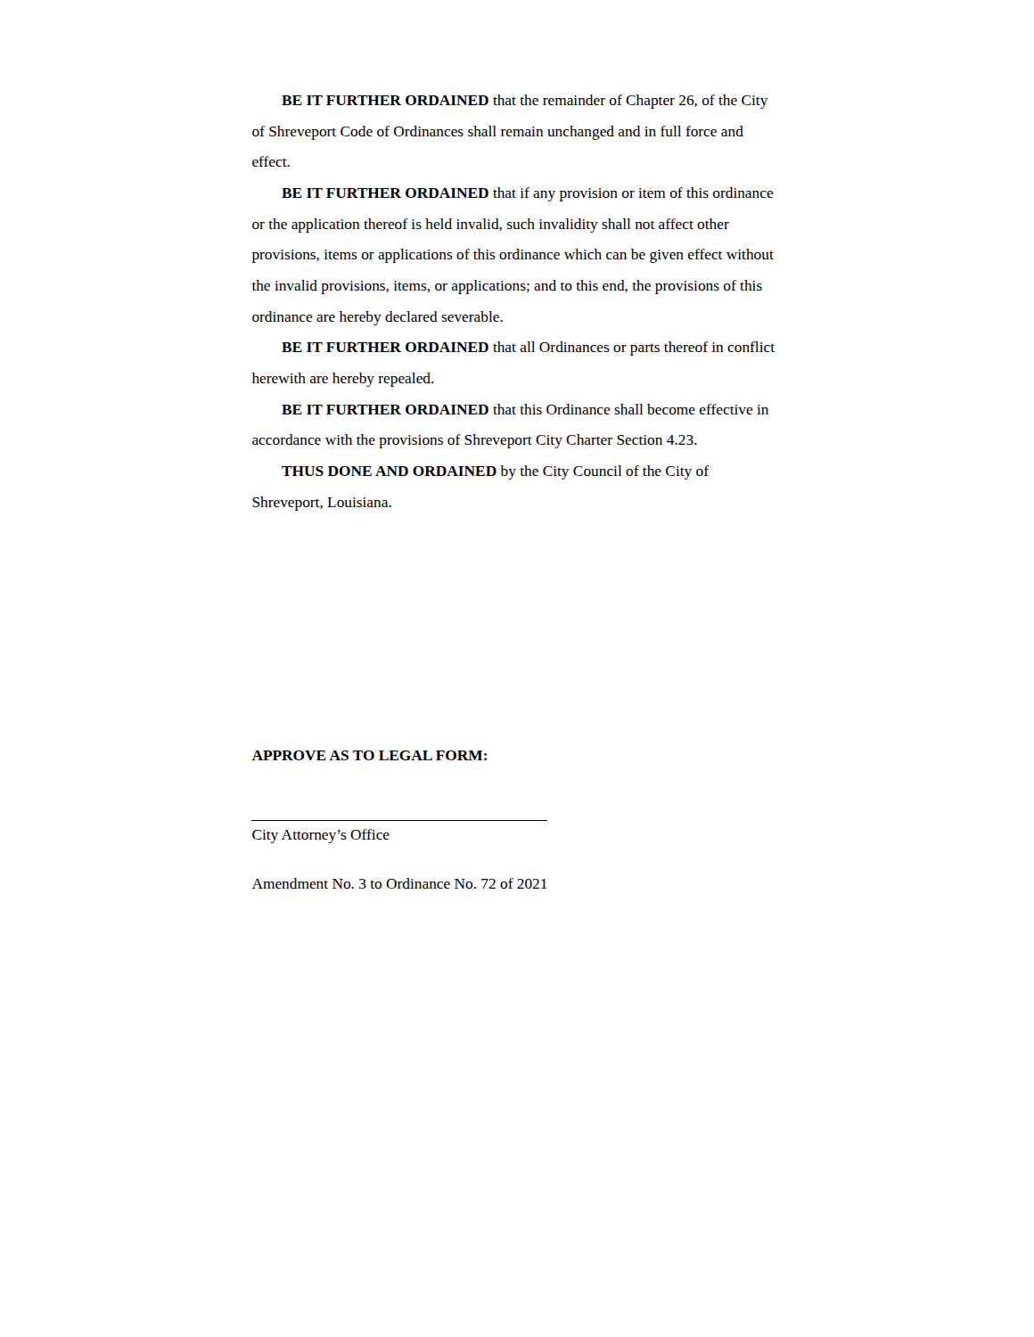BE IT FURTHER ORDAINED that the remainder of Chapter 26, of the City of Shreveport Code of Ordinances shall remain unchanged and in full force and effect.
BE IT FURTHER ORDAINED that if any provision or item of this ordinance or the application thereof is held invalid, such invalidity shall not affect other provisions, items or applications of this ordinance which can be given effect without the invalid provisions, items, or applications; and to this end, the provisions of this ordinance are hereby declared severable.
BE IT FURTHER ORDAINED that all Ordinances or parts thereof in conflict herewith are hereby repealed.
BE IT FURTHER ORDAINED that this Ordinance shall become effective in accordance with the provisions of Shreveport City Charter Section 4.23.
THUS DONE AND ORDAINED by the City Council of the City of Shreveport, Louisiana.
APPROVE AS TO LEGAL FORM:
City Attorney’s Office
Amendment No. 3 to Ordinance No. 72 of 2021